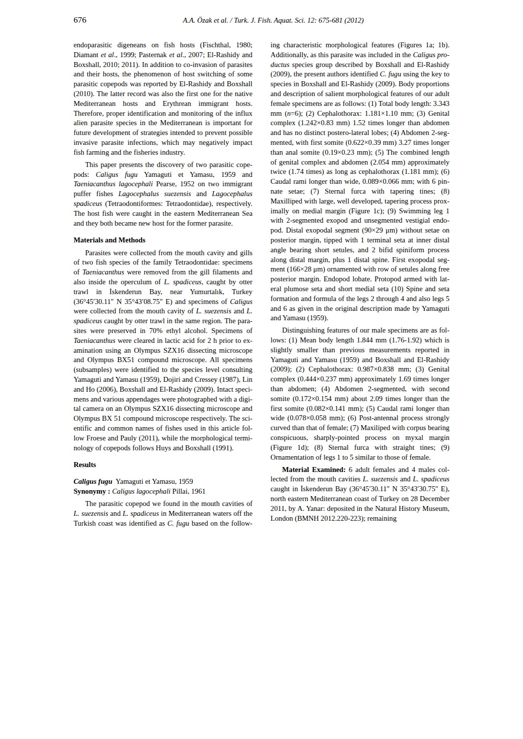676 A.A. Özak et al. / Turk. J. Fish. Aquat. Sci. 12: 675-681 (2012)
endoparasitic digeneans on fish hosts (Fischthal, 1980; Diamant et al., 1999; Pasternak et al., 2007; El-Rashidy and Boxshall, 2010; 2011). In addition to co-invasion of parasites and their hosts, the phenomenon of host switching of some parasitic copepods was reported by El-Rashidy and Boxshall (2010). The latter record was also the first one for the native Mediterranean hosts and Erythrean immigrant hosts. Therefore, proper identification and monitoring of the influx alien parasite species in the Mediterranean is important for future development of strategies intended to prevent possible invasive parasite infections, which may negatively impact fish farming and the fisheries industry.
This paper presents the discovery of two parasitic copepods: Caligus fugu Yamaguti et Yamasu, 1959 and Taeniacanthus lagocephali Pearse, 1952 on two immigrant puffer fishes Lagocephalus suezensis and Lagocephalus spadiceus (Tetraodontiformes: Tetraodontidae), respectively. The host fish were caught in the eastern Mediterranean Sea and they both became new host for the former parasite.
Materials and Methods
Parasites were collected from the mouth cavity and gills of two fish species of the family Tetraodontidae: specimens of Taeniacanthus were removed from the gill filaments and also inside the operculum of L. spadiceus, caught by otter trawl in İskenderun Bay, near Yumurtalık, Turkey (36°45′30.11″ N 35°43′08.75″ E) and specimens of Caligus were collected from the mouth cavity of L. suezensis and L. spadiceus caught by otter trawl in the same region. The parasites were preserved in 70% ethyl alcohol. Specimens of Taeniacanthus were cleared in lactic acid for 2 h prior to examination using an Olympus SZX16 dissecting microscope and Olympus BX51 compound microscope. All specimens (subsamples) were identified to the species level consulting Yamaguti and Yamasu (1959), Dojiri and Cressey (1987), Lin and Ho (2006), Boxshall and El-Rashidy (2009). Intact specimens and various appendages were photographed with a digital camera on an Olympus SZX16 dissecting microscope and Olympus BX 51 compound microscope respectively. The scientific and common names of fishes used in this article follow Froese and Pauly (2011), while the morphological terminology of copepods follows Huys and Boxshall (1991).
Results
Caligus fugu Yamaguti et Yamasu, 1959
Synonymy : Caligus lagocephali Pillai, 1961
The parasitic copepod we found in the mouth cavities of L. suezensis and L. spadiceus in Mediterranean waters off the Turkish coast was identified as C. fugu based on the following characteristic morphological features (Figures 1a; 1b). Additionally, as this parasite was included in the Caligus productus species group described by Boxshall and El-Rashidy (2009), the present authors identified C. fugu using the key to species in Boxshall and El-Rashidy (2009). Body proportions and description of salient morphological features of our adult female specimens are as follows: (1) Total body length: 3.343 mm (n=6); (2) Cephalothorax: 1.181×1.10 mm; (3) Genital complex (1.242×0.83 mm) 1.52 times longer than abdomen and has no distinct postero-lateral lobes; (4) Abdomen 2-segmented, with first somite (0.622×0.39 mm) 3.27 times longer than anal somite (0.19×0.23 mm); (5) The combined length of genital complex and abdomen (2.054 mm) approximately twice (1.74 times) as long as cephalothorax (1.181 mm); (6) Caudal rami longer than wide, 0.089×0.066 mm; with 6 pinnate setae; (7) Sternal furca with tapering tines; (8) Maxilliped with large, well developed, tapering process proximally on medial margin (Figure 1c); (9) Swimming leg 1 with 2-segmented exopod and unsegmented vestigial endopod. Distal exopodal segment (90×29 μm) without setae on posterior margin, tipped with 1 terminal seta at inner distal angle bearing short setules, and 2 bifid spiniform process along distal margin, plus 1 distal spine. First exopodal segment (166×28 μm) ornamented with row of setules along free posterior margin. Endopod lobate. Protopod armed with lateral plumose seta and short medial seta (10) Spine and seta formation and formula of the legs 2 through 4 and also legs 5 and 6 as given in the original description made by Yamaguti and Yamasu (1959).
Distinguishing features of our male specimens are as follows: (1) Mean body length 1.844 mm (1.76-1.92) which is slightly smaller than previous measurements reported in Yamaguti and Yamasu (1959) and Boxshall and El-Rashidy (2009); (2) Cephalothorax: 0.987×0.838 mm; (3) Genital complex (0.444×0.237 mm) approximately 1.69 times longer than abdomen; (4) Abdomen 2-segmented, with second somite (0.172×0.154 mm) about 2.09 times longer than the first somite (0.082×0.141 mm); (5) Caudal rami longer than wide (0.078×0.058 mm); (6) Post-antennal process strongly curved than that of female; (7) Maxiliped with corpus bearing conspicuous, sharply-pointed process on myxal margin (Figure 1d); (8) Sternal furca with straight tines; (9) Ornamentation of legs 1 to 5 similar to those of female.
Material Examined: 6 adult females and 4 males collected from the mouth cavities L. suezensis and L. spadiceus caught in İskenderun Bay (36°45′30.11″ N 35°43′30.75″ E), north eastern Mediterranean coast of Turkey on 28 December 2011, by A. Yanar: deposited in the Natural History Museum, London (BMNH 2012.220-223); remaining